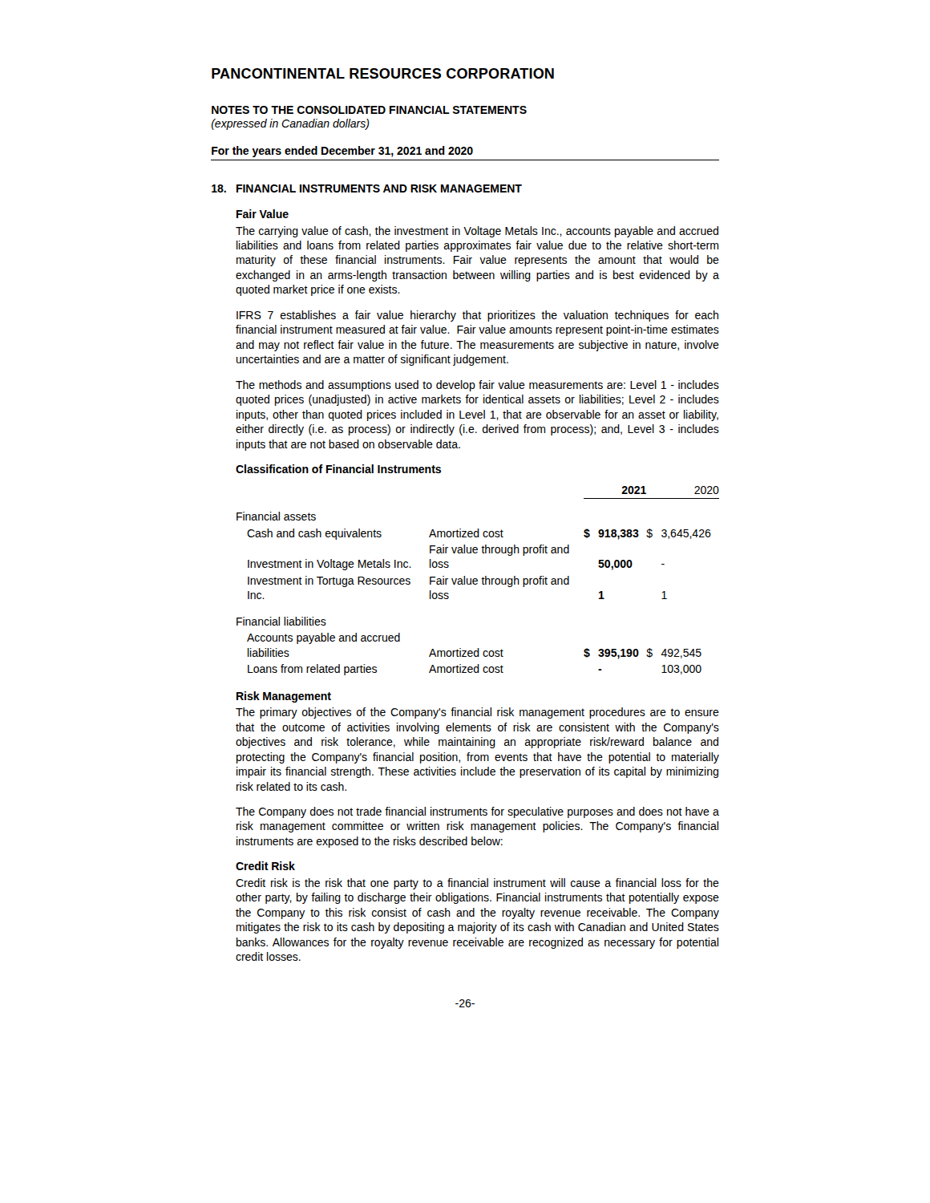PANCONTINENTAL RESOURCES CORPORATION
NOTES TO THE CONSOLIDATED FINANCIAL STATEMENTS
(expressed in Canadian dollars)
For the years ended December 31, 2021 and 2020
18. FINANCIAL INSTRUMENTS AND RISK MANAGEMENT
Fair Value
The carrying value of cash, the investment in Voltage Metals Inc., accounts payable and accrued liabilities and loans from related parties approximates fair value due to the relative short-term maturity of these financial instruments. Fair value represents the amount that would be exchanged in an arms-length transaction between willing parties and is best evidenced by a quoted market price if one exists.
IFRS 7 establishes a fair value hierarchy that prioritizes the valuation techniques for each financial instrument measured at fair value. Fair value amounts represent point-in-time estimates and may not reflect fair value in the future. The measurements are subjective in nature, involve uncertainties and are a matter of significant judgement.
The methods and assumptions used to develop fair value measurements are: Level 1 - includes quoted prices (unadjusted) in active markets for identical assets or liabilities; Level 2 - includes inputs, other than quoted prices included in Level 1, that are observable for an asset or liability, either directly (i.e. as process) or indirectly (i.e. derived from process); and, Level 3 - includes inputs that are not based on observable data.
Classification of Financial Instruments
| | | 2021 | 2020 |
| Financial assets | | | | | |
| Cash and cash equivalents | Amortized cost | $ | 918,383 | $ | 3,645,426 |
| Investment in Voltage Metals Inc. | Fair value through profit and loss | | 50,000 | | - |
| Investment in Tortuga Resources Inc. | Fair value through profit and loss | | 1 | | 1 |
| Financial liabilities | | | | | |
| Accounts payable and accrued liabilities | Amortized cost | $ | 395,190 | $ | 492,545 |
| Loans from related parties | Amortized cost | | - | | 103,000 |
Risk Management
The primary objectives of the Company's financial risk management procedures are to ensure that the outcome of activities involving elements of risk are consistent with the Company's objectives and risk tolerance, while maintaining an appropriate risk/reward balance and protecting the Company's financial position, from events that have the potential to materially impair its financial strength. These activities include the preservation of its capital by minimizing risk related to its cash.
The Company does not trade financial instruments for speculative purposes and does not have a risk management committee or written risk management policies. The Company's financial instruments are exposed to the risks described below:
Credit Risk
Credit risk is the risk that one party to a financial instrument will cause a financial loss for the other party, by failing to discharge their obligations. Financial instruments that potentially expose the Company to this risk consist of cash and the royalty revenue receivable. The Company mitigates the risk to its cash by depositing a majority of its cash with Canadian and United States banks. Allowances for the royalty revenue receivable are recognized as necessary for potential credit losses.
-26-